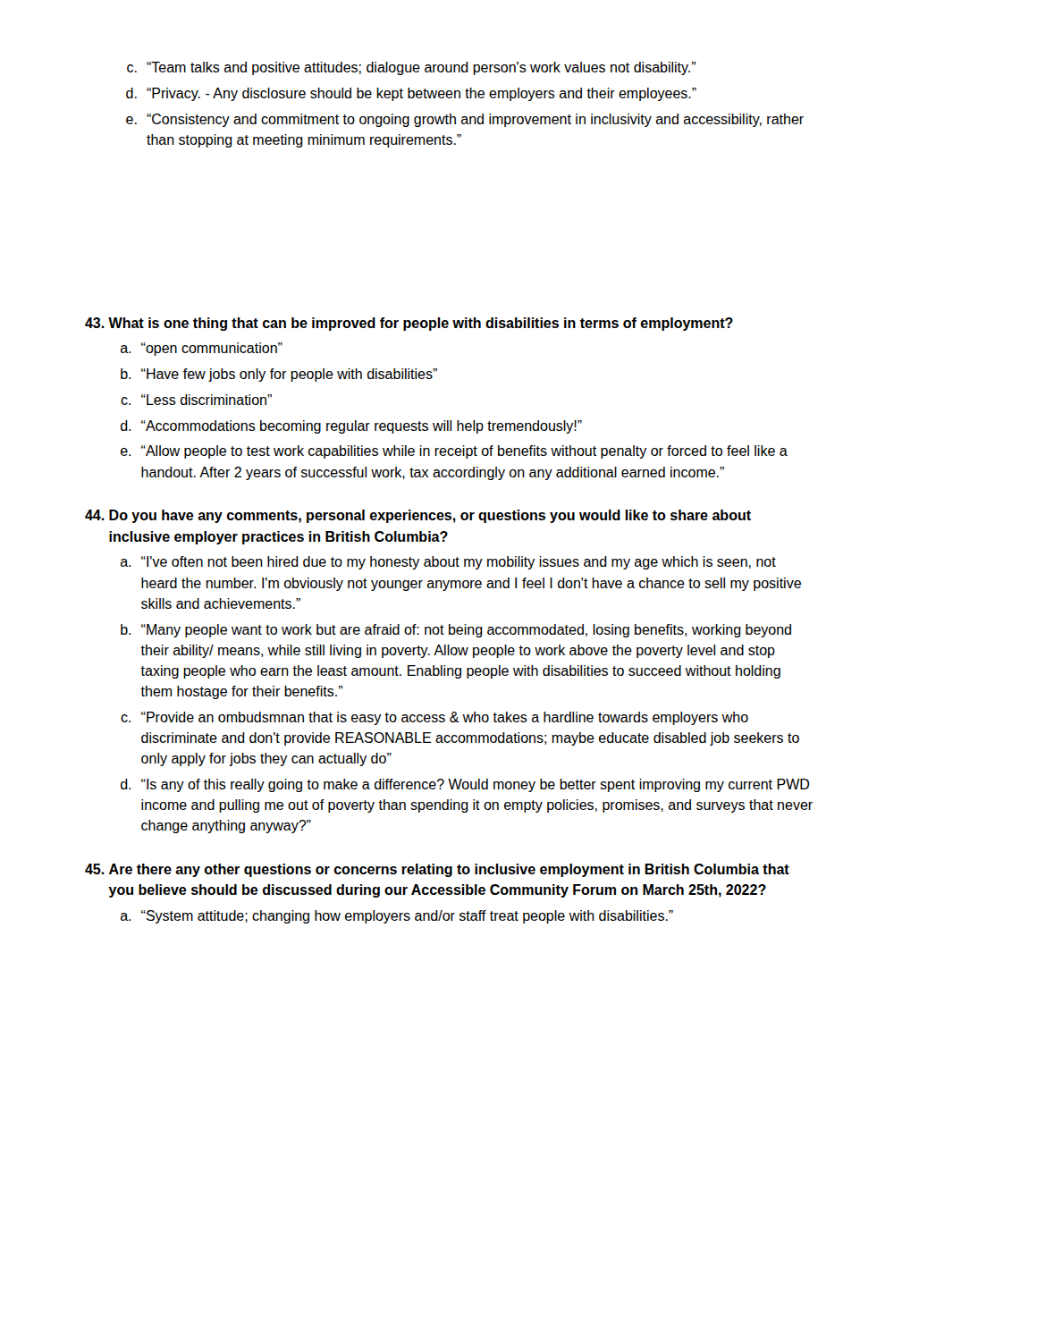“Team talks and positive attitudes; dialogue around person's work values not disability.”
“Privacy. - Any disclosure should be kept between the employers and their employees.”
“Consistency and commitment to ongoing growth and improvement in inclusivity and accessibility, rather than stopping at meeting minimum requirements.”
What is one thing that can be improved for people with disabilities in terms of employment?
“open communication”
“Have few jobs only for people with disabilities”
“Less discrimination”
“Accommodations becoming regular requests will help tremendously!”
“Allow people to test work capabilities while in receipt of benefits without penalty or forced to feel like a handout. After 2 years of successful work, tax accordingly on any additional earned income.”
Do you have any comments, personal experiences, or questions you would like to share about inclusive employer practices in British Columbia?
“I've often not been hired due to my honesty about my mobility issues and my age which is seen, not heard the number. I'm obviously not younger anymore and I feel I don't have a chance to sell my positive skills and achievements.”
“Many people want to work but are afraid of: not being accommodated, losing benefits, working beyond their ability/ means, while still living in poverty. Allow people to work above the poverty level and stop taxing people who earn the least amount. Enabling people with disabilities to succeed without holding them hostage for their benefits.”
“Provide an ombudsmnan that is easy to access & who takes a hardline towards employers who discriminate and don't provide REASONABLE accommodations; maybe educate disabled job seekers to only apply for jobs they can actually do”
“Is any of this really going to make a difference? Would money be better spent improving my current PWD income and pulling me out of poverty than spending it on empty policies, promises, and surveys that never change anything anyway?”
Are there any other questions or concerns relating to inclusive employment in British Columbia that you believe should be discussed during our Accessible Community Forum on March 25th, 2022?
“System attitude; changing how employers and/or staff treat people with disabilities.”